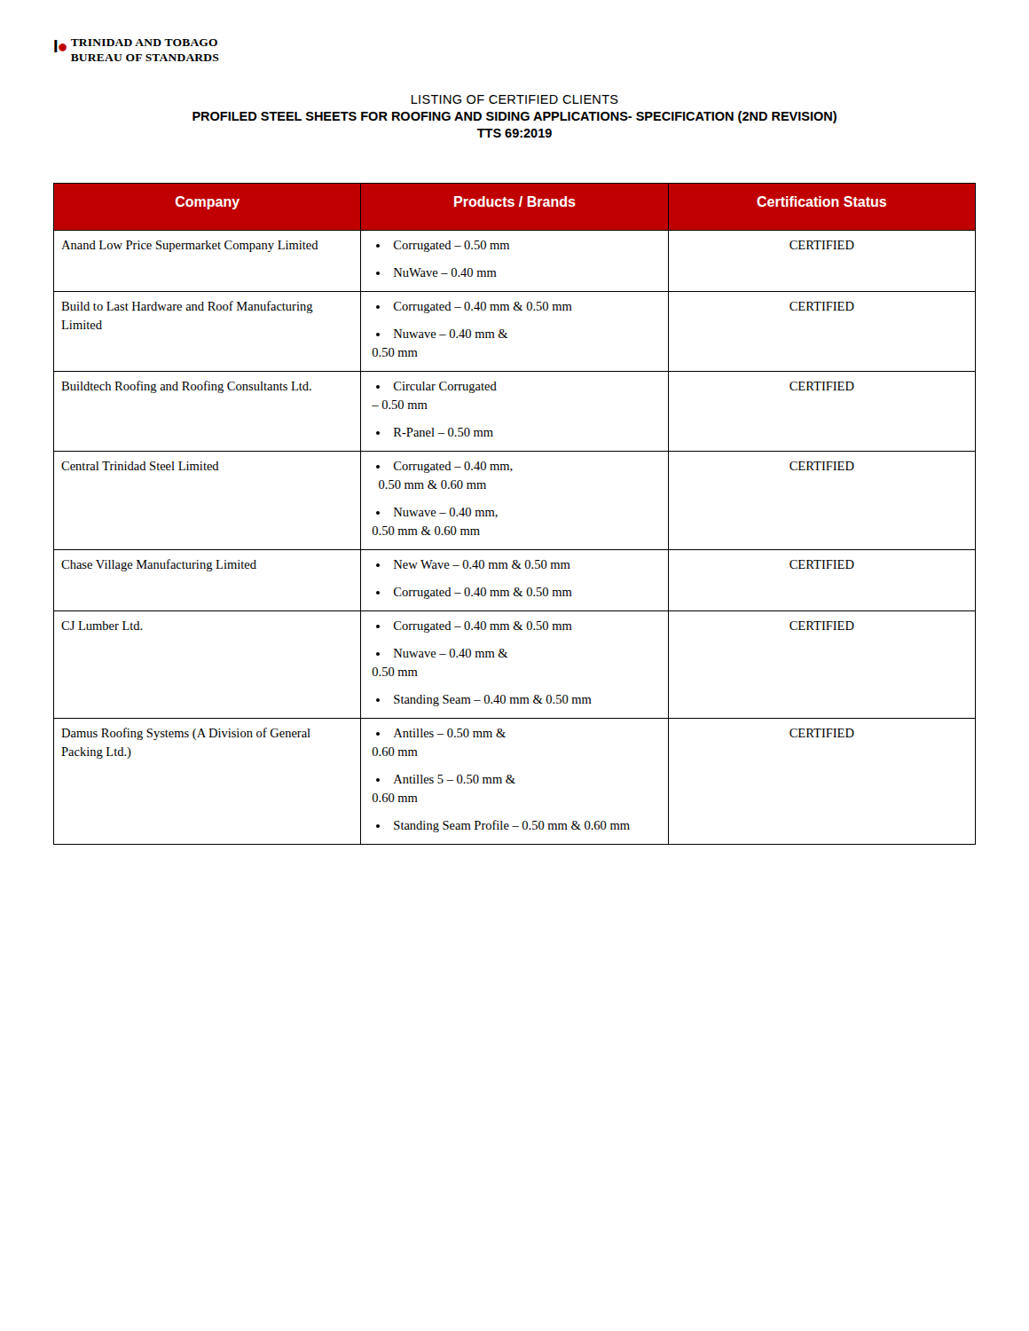I●
TRINIDAD AND TOBAGO
BUREAU OF STANDARDS
LISTING OF CERTIFIED CLIENTS
PROFILED STEEL SHEETS FOR ROOFING AND SIDING APPLICATIONS- SPECIFICATION (2ND REVISION)
TTS 69:2019
| Company | Products / Brands | Certification Status |
| --- | --- | --- |
| Anand Low Price Supermarket Company Limited | Corrugated – 0.50 mm NuWave – 0.40 mm | CERTIFIED |
| Build to Last Hardware and Roof Manufacturing Limited | Corrugated – 0.40 mm & 0.50 mm Nuwave – 0.40 mm & 0.50 mm | CERTIFIED |
| Buildtech Roofing and Roofing Consultants Ltd. | Circular Corrugated – 0.50 mm R-Panel – 0.50 mm | CERTIFIED |
| Central Trinidad Steel Limited | Corrugated – 0.40 mm, 0.50 mm & 0.60 mm Nuwave – 0.40 mm, 0.50 mm & 0.60 mm | CERTIFIED |
| Chase Village Manufacturing Limited | New Wave – 0.40 mm & 0.50 mm Corrugated – 0.40 mm & 0.50 mm | CERTIFIED |
| CJ Lumber Ltd. | Corrugated – 0.40 mm & 0.50 mm Nuwave – 0.40 mm & 0.50 mm Standing Seam – 0.40 mm & 0.50 mm | CERTIFIED |
| Damus Roofing Systems (A Division of General Packing Ltd.) | Antilles – 0.50 mm & 0.60 mm Antilles 5 – 0.50 mm & 0.60 mm Standing Seam Profile – 0.50 mm & 0.60 mm | CERTIFIED |